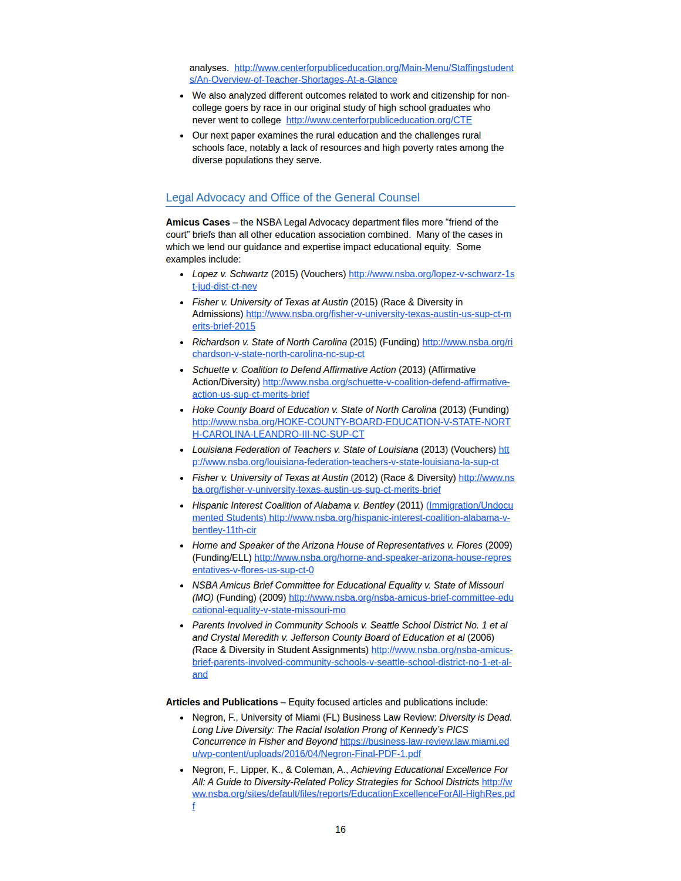analyses. http://www.centerforpubliceducation.org/Main-Menu/Staffingstudents/An-Overview-of-Teacher-Shortages-At-a-Glance
We also analyzed different outcomes related to work and citizenship for non-college goers by race in our original study of high school graduates who never went to college http://www.centerforpubliceducation.org/CTE
Our next paper examines the rural education and the challenges rural schools face, notably a lack of resources and high poverty rates among the diverse populations they serve.
Legal Advocacy and Office of the General Counsel
Amicus Cases – the NSBA Legal Advocacy department files more “friend of the court” briefs than all other education association combined. Many of the cases in which we lend our guidance and expertise impact educational equity. Some examples include:
Lopez v. Schwartz (2015) (Vouchers) http://www.nsba.org/lopez-v-schwarz-1st-jud-dist-ct-nev
Fisher v. University of Texas at Austin (2015) (Race & Diversity in Admissions) http://www.nsba.org/fisher-v-university-texas-austin-us-sup-ct-merits-brief-2015
Richardson v. State of North Carolina (2015) (Funding) http://www.nsba.org/richardson-v-state-north-carolina-nc-sup-ct
Schuette v. Coalition to Defend Affirmative Action (2013) (Affirmative Action/Diversity) http://www.nsba.org/schuette-v-coalition-defend-affirmative-action-us-sup-ct-merits-brief
Hoke County Board of Education v. State of North Carolina (2013) (Funding) http://www.nsba.org/HOKE-COUNTY-BOARD-EDUCATION-V-STATE-NORTH-CAROLINA-LEANDRO-III-NC-SUP-CT
Louisiana Federation of Teachers v. State of Louisiana (2013) (Vouchers) http://www.nsba.org/louisiana-federation-teachers-v-state-louisiana-la-sup-ct
Fisher v. University of Texas at Austin (2012) (Race & Diversity) http://www.nsba.org/fisher-v-university-texas-austin-us-sup-ct-merits-brief
Hispanic Interest Coalition of Alabama v. Bentley (2011) (Immigration/Undocumented Students) http://www.nsba.org/hispanic-interest-coalition-alabama-v-bentley-11th-cir
Horne and Speaker of the Arizona House of Representatives v. Flores (2009) (Funding/ELL) http://www.nsba.org/horne-and-speaker-arizona-house-representatives-v-flores-us-sup-ct-0
NSBA Amicus Brief Committee for Educational Equality v. State of Missouri (MO) (Funding) (2009) http://www.nsba.org/nsba-amicus-brief-committee-educational-equality-v-state-missouri-mo
Parents Involved in Community Schools v. Seattle School District No. 1 et al and Crystal Meredith v. Jefferson County Board of Education et al (2006) (Race & Diversity in Student Assignments) http://www.nsba.org/nsba-amicus-brief-parents-involved-community-schools-v-seattle-school-district-no-1-et-al-and
Articles and Publications – Equity focused articles and publications include:
Negron, F., University of Miami (FL) Business Law Review: Diversity is Dead. Long Live Diversity: The Racial Isolation Prong of Kennedy’s PICS Concurrence in Fisher and Beyond https://business-law-review.law.miami.edu/wp-content/uploads/2016/04/Negron-Final-PDF-1.pdf
Negron, F., Lipper, K., & Coleman, A., Achieving Educational Excellence For All: A Guide to Diversity-Related Policy Strategies for School Districts http://www.nsba.org/sites/default/files/reports/EducationExcellenceForAll-HighRes.pdf
16